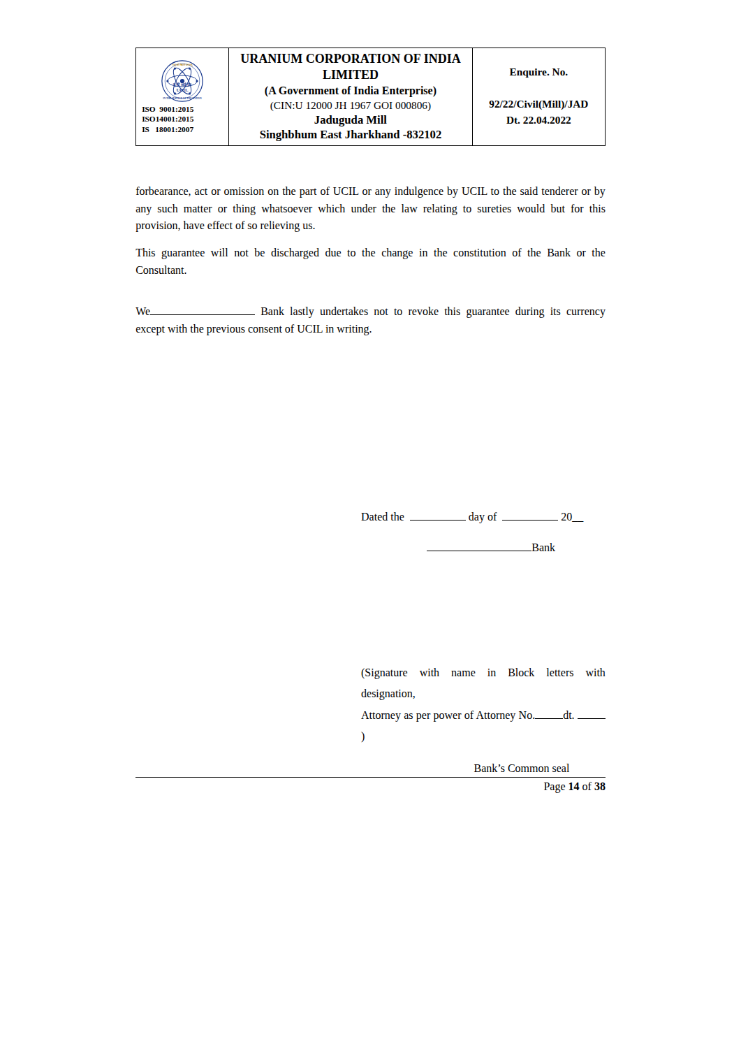| राष्ट्र की सेवा में परमाणु IN THE SERVICE OF THE NATION यू सी आई एल UCIL ISO 9001:2015 ISO14001:2015 IS 18001:2007 | URANIUM CORPORATION OF INDIA LIMITED (A Government of India Enterprise) (CIN:U 12000 JH 1967 GOI 000806) Jaduguda Mill Singhbhum East Jharkhand -832102 | Enquire. No. 92/22/Civil(Mill)/JAD Dt. 22.04.2022 |
forbearance, act or omission on the part of UCIL or any indulgence by UCIL to the said tenderer or by any such matter or thing whatsoever which under the law relating to sureties would but for this provision, have effect of so relieving us.
This guarantee will not be discharged due to the change in the constitution of the Bank or the Consultant.
We Bank lastly undertakes not to revoke this guarantee during its currency except with the previous consent of UCIL in writing.
Dated the day of 20__
Bank
(Signature with name in Block letters with designation,
Attorney as per power of Attorney No. dt. )
Bank’s Common seal
Page 14 of 38